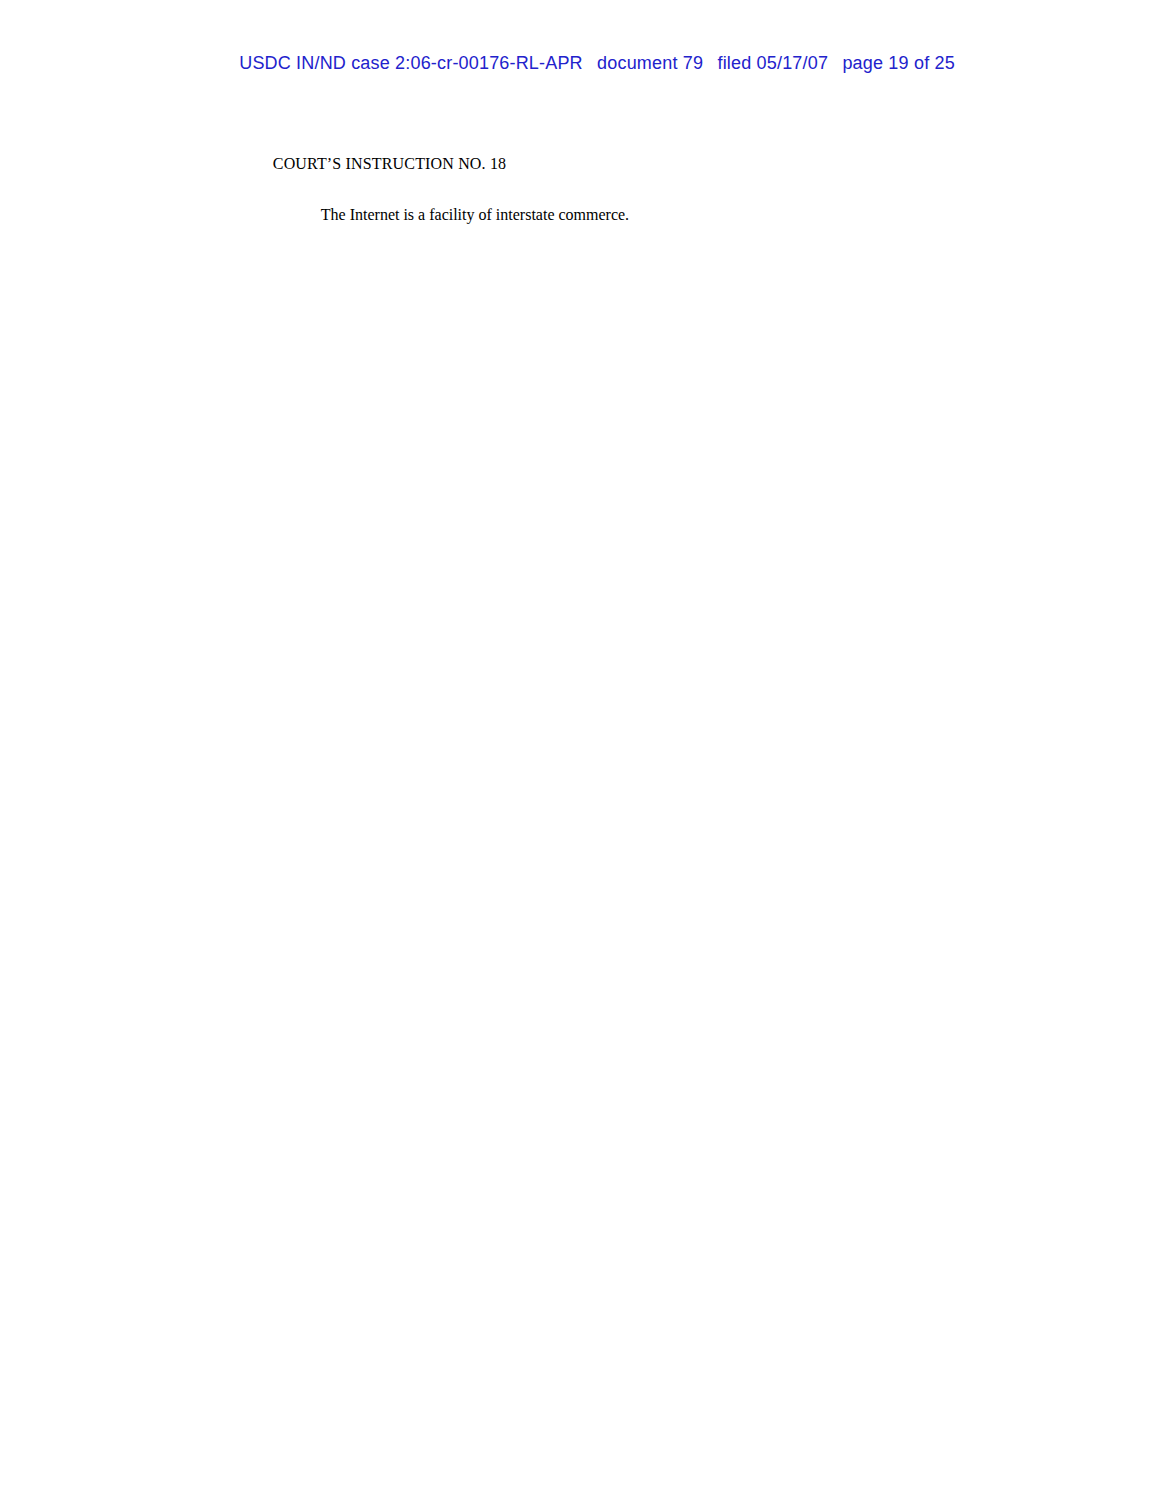USDC IN/ND case 2:06-cr-00176-RL-APR document 79 filed 05/17/07 page 19 of 25
COURT’S INSTRUCTION NO. 18
The Internet is a facility of interstate commerce.